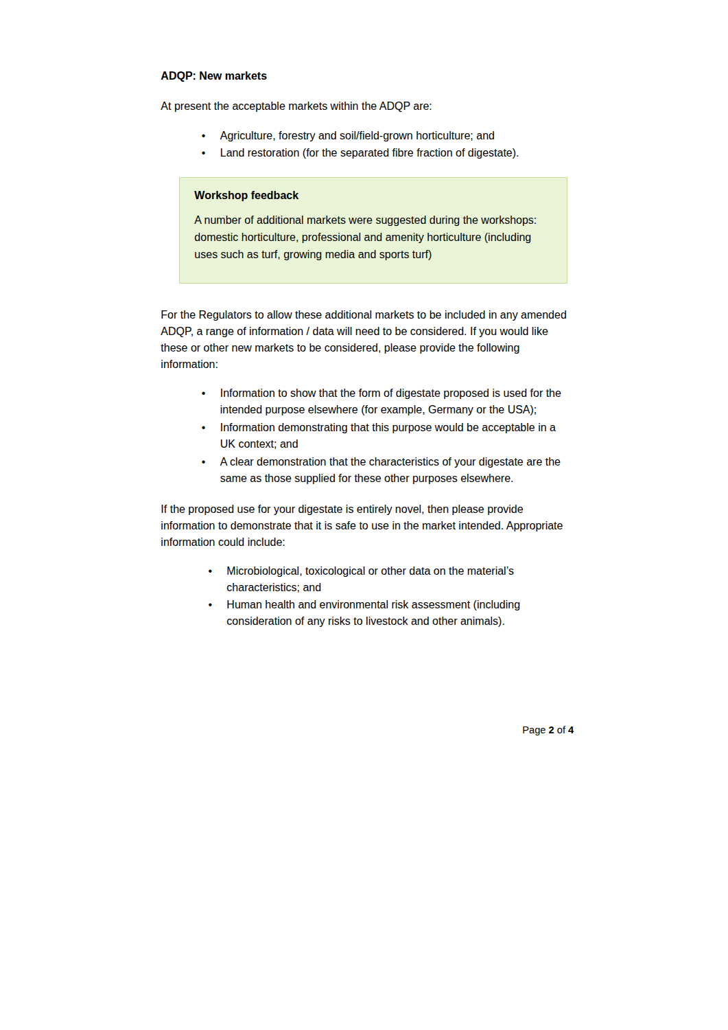ADQP: New markets
At present the acceptable markets within the ADQP are:
Agriculture, forestry and soil/field-grown horticulture; and
Land restoration (for the separated fibre fraction of digestate).
Workshop feedback
A number of additional markets were suggested during the workshops: domestic horticulture, professional and amenity horticulture (including uses such as turf, growing media and sports turf)
For the Regulators to allow these additional markets to be included in any amended ADQP, a range of information / data will need to be considered. If you would like these or other new markets to be considered, please provide the following information:
Information to show that the form of digestate proposed is used for the intended purpose elsewhere (for example, Germany or the USA);
Information demonstrating that this purpose would be acceptable in a UK context; and
A clear demonstration that the characteristics of your digestate are the same as those supplied for these other purposes elsewhere.
If the proposed use for your digestate is entirely novel, then please provide information to demonstrate that it is safe to use in the market intended. Appropriate information could include:
Microbiological, toxicological or other data on the material’s characteristics; and
Human health and environmental risk assessment (including consideration of any risks to livestock and other animals).
Page 2 of 4